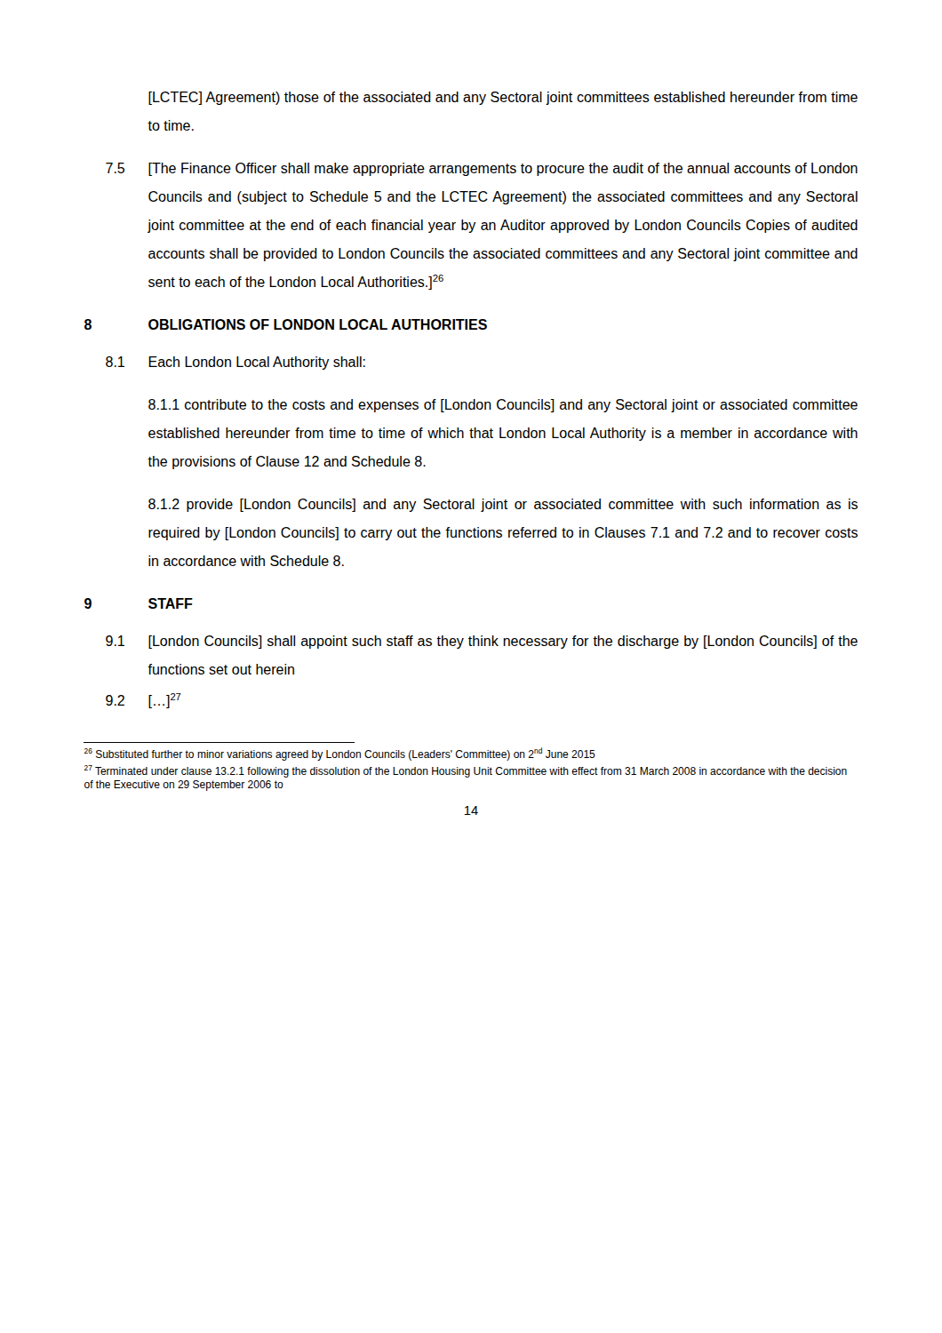[LCTEC] Agreement) those of the associated and any Sectoral joint committees established hereunder from time to time.
7.5
[The Finance Officer shall make appropriate arrangements to procure the audit of the annual accounts of London Councils and (subject to Schedule 5 and the LCTEC Agreement) the associated committees and any Sectoral joint committee at the end of each financial year by an Auditor approved by London Councils Copies of audited accounts shall be provided to London Councils the associated committees and any Sectoral joint committee and sent to each of the London Local Authorities.]26
8
OBLIGATIONS OF LONDON LOCAL AUTHORITIES
8.1
Each London Local Authority shall:
8.1.1 contribute to the costs and expenses of [London Councils] and any Sectoral joint or associated committee established hereunder from time to time of which that London Local Authority is a member in accordance with the provisions of Clause 12 and Schedule 8.
8.1.2 provide [London Councils] and any Sectoral joint or associated committee with such information as is required by [London Councils] to carry out the functions referred to in Clauses 7.1 and 7.2 and to recover costs in accordance with Schedule 8.
9
STAFF
9.1
[London Councils] shall appoint such staff as they think necessary for the discharge by [London Councils] of the functions set out herein
9.2
[…]27
26 Substituted further to minor variations agreed by London Councils (Leaders' Committee) on 2nd June 2015
27 Terminated under clause 13.2.1 following the dissolution of the London Housing Unit Committee with effect from 31 March 2008 in accordance with the decision of the Executive on 29 September 2006 to
14